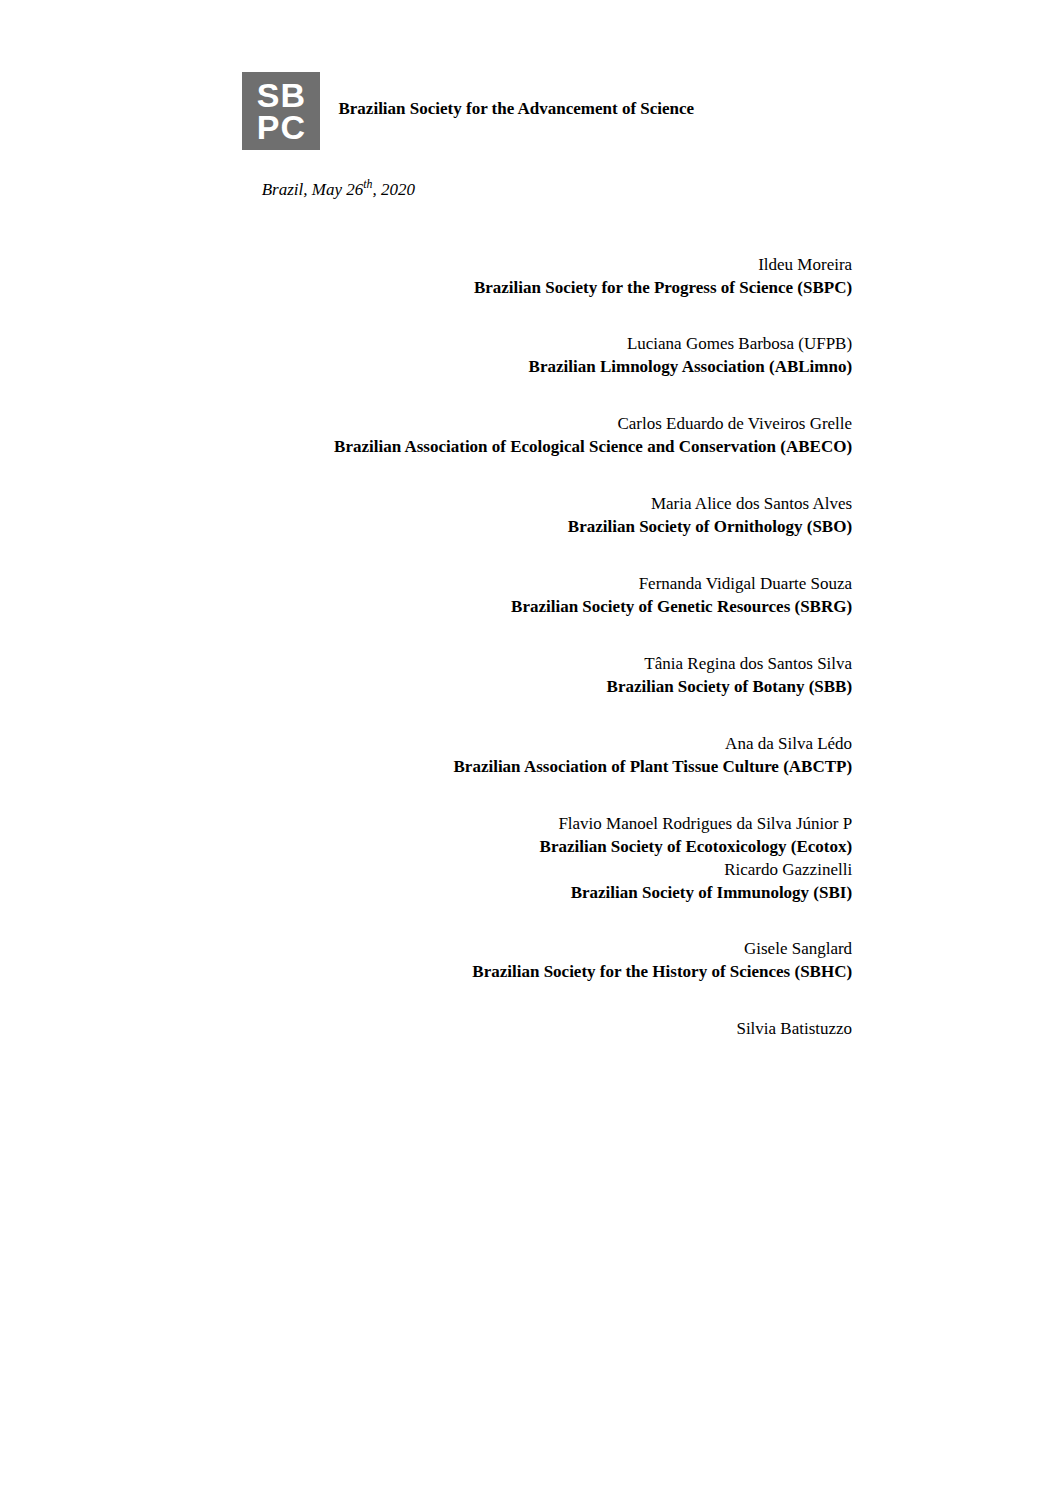SB PC
Brazilian Society for the Advancement of Science
Brazil, May 26th, 2020
Ildeu Moreira Brazilian Society for the Progress of Science (SBPC)
Luciana Gomes Barbosa (UFPB) Brazilian Limnology Association (ABLimno)
Carlos Eduardo de Viveiros Grelle Brazilian Association of Ecological Science and Conservation (ABECO)
Maria Alice dos Santos Alves Brazilian Society of Ornithology (SBO)
Fernanda Vidigal Duarte Souza Brazilian Society of Genetic Resources (SBRG)
Tânia Regina dos Santos Silva Brazilian Society of Botany (SBB)
Ana da Silva Lédo Brazilian Association of Plant Tissue Culture (ABCTP)
Flavio Manoel Rodrigues da Silva Júnior P Brazilian Society of Ecotoxicology (Ecotox) Ricardo Gazzinelli Brazilian Society of Immunology (SBI)
Gisele Sanglard Brazilian Society for the History of Sciences (SBHC)
Silvia Batistuzzo